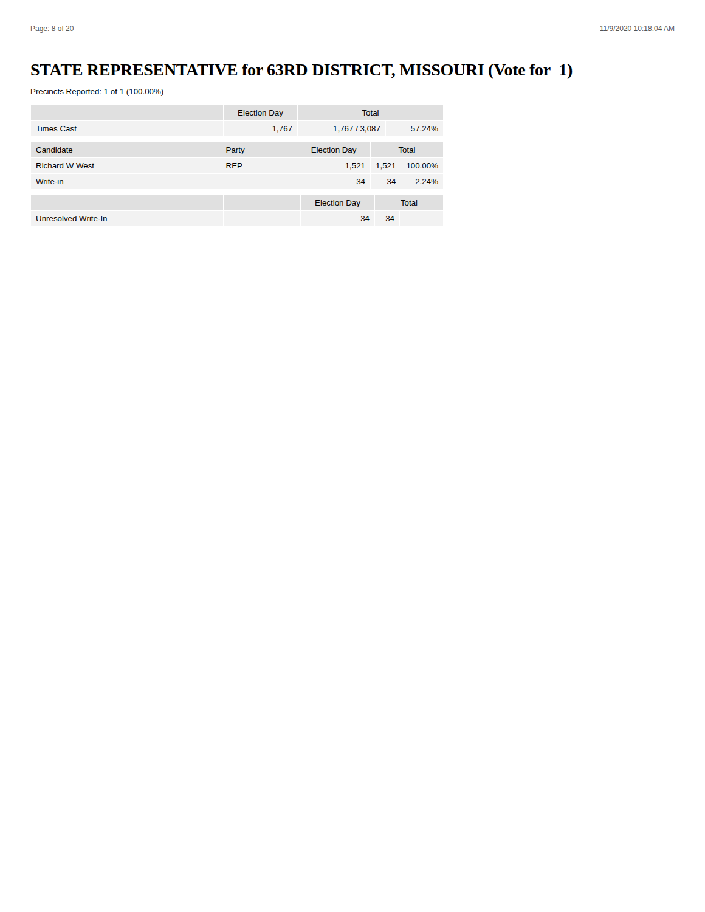Page: 8 of 20 11/9/2020 10:18:04 AM
STATE REPRESENTATIVE for 63RD DISTRICT, MISSOURI (Vote for 1)
Precincts Reported: 1 of 1 (100.00%)
| | Election Day | Total |
| Times Cast | 1,767 | 1,767 / 3,087 | 57.24% |
| Candidate | Party | Election Day | Total |
| Richard W West | REP | 1,521 | 1,521 | 100.00% |
| Write-in | | 34 | 34 | 2.24% |
| | | Election Day | Total |
| Unresolved Write-In | | 34 | 34 | |